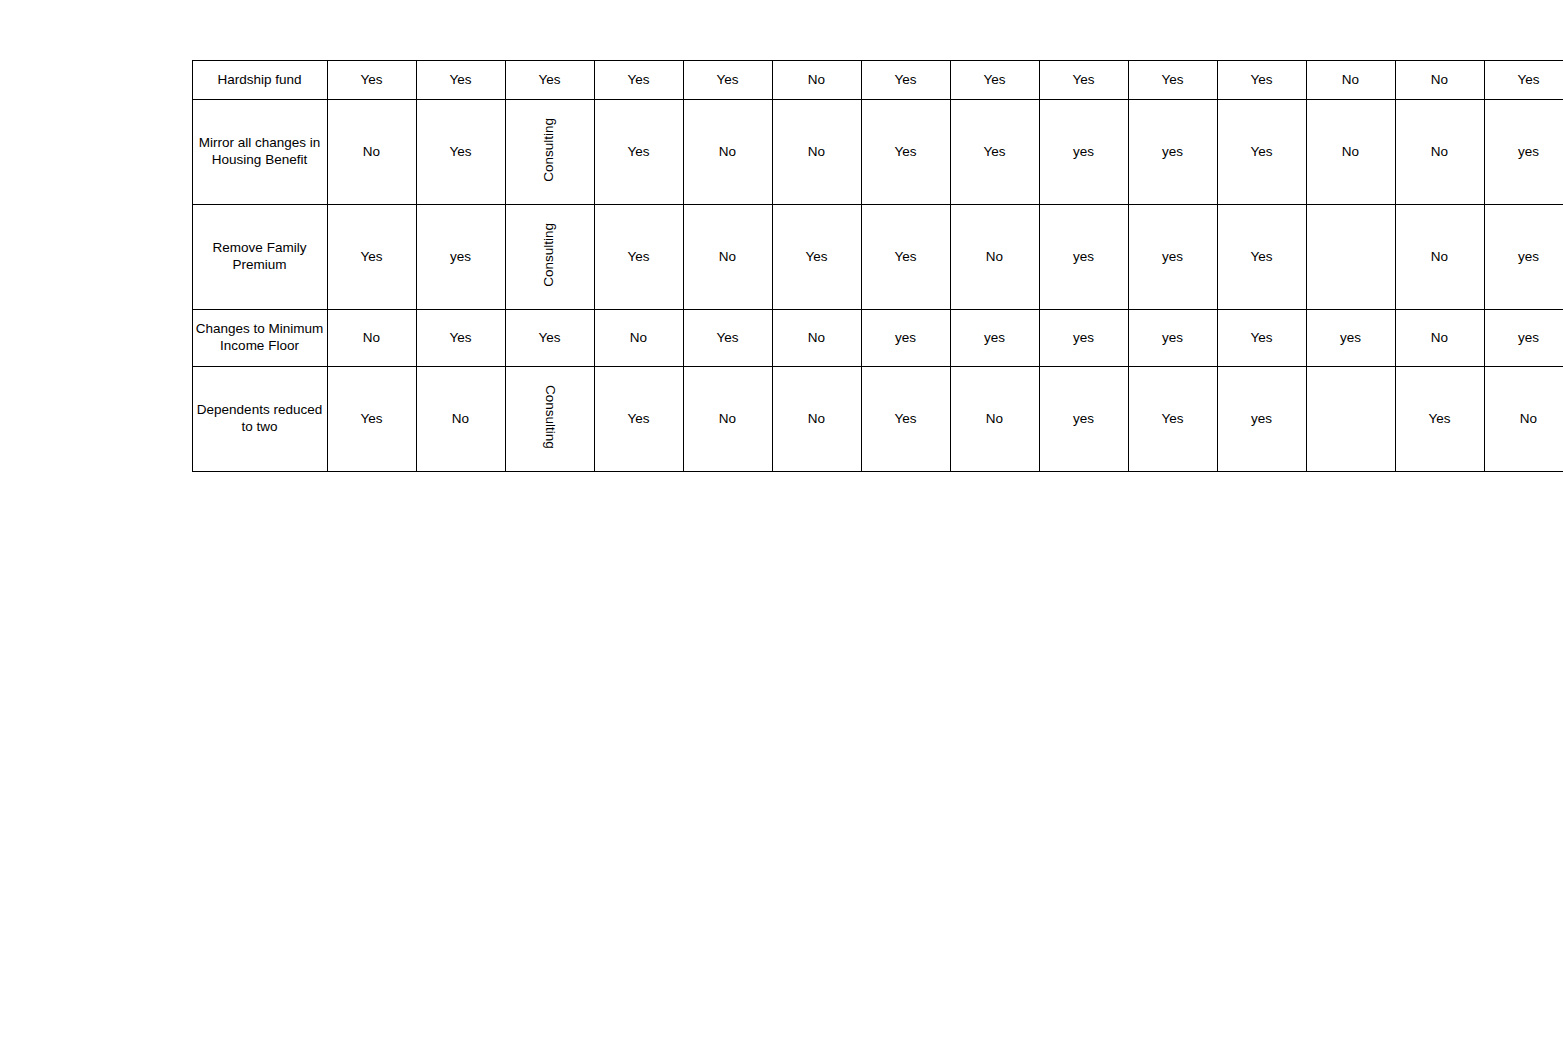| Hardship fund | Yes | Yes | Yes | Yes | Yes | No | Yes | Yes | Yes | Yes | Yes | No | No | Yes |
| Mirror all changes in Housing Benefit | No | Yes | Consulting | Yes | No | No | Yes | Yes | yes | yes | Yes | No | No | yes |
| Remove Family Premium | Yes | yes | Consulting | Yes | No | Yes | Yes | No | yes | yes | Yes | | No | yes |
| Changes to Minimum Income Floor | No | Yes | Yes | No | Yes | No | yes | yes | yes | yes | Yes | yes | No | yes |
| Dependents reduced to two | Yes | No | Consulting | Yes | No | No | Yes | No | yes | Yes | yes | | Yes | No |